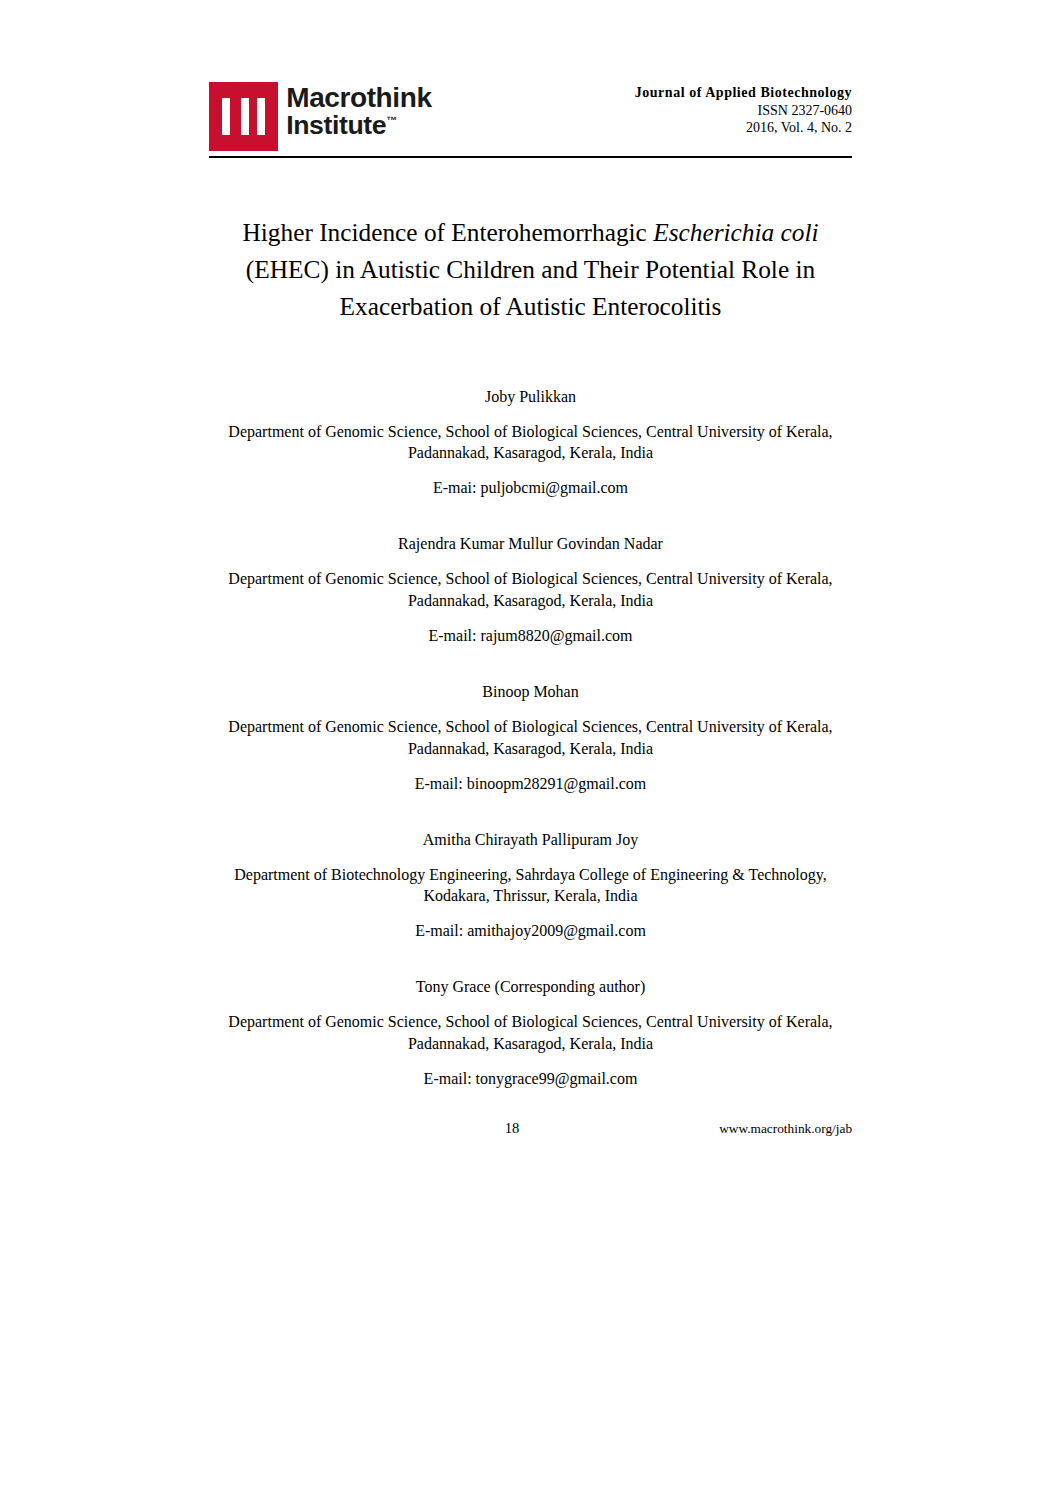Macrothink Institute™
Journal of Applied Biotechnology
ISSN 2327-0640
2016, Vol. 4, No. 2
Higher Incidence of Enterohemorrhagic Escherichia coli (EHEC) in Autistic Children and Their Potential Role in Exacerbation of Autistic Enterocolitis
Joby Pulikkan
Department of Genomic Science, School of Biological Sciences, Central University of Kerala, Padannakad, Kasaragod, Kerala, India
E-mai: puljobcmi@gmail.com
Rajendra Kumar Mullur Govindan Nadar
Department of Genomic Science, School of Biological Sciences, Central University of Kerala, Padannakad, Kasaragod, Kerala, India
E-mail: rajum8820@gmail.com
Binoop Mohan
Department of Genomic Science, School of Biological Sciences, Central University of Kerala, Padannakad, Kasaragod, Kerala, India
E-mail: binoopm28291@gmail.com
Amitha Chirayath Pallipuram Joy
Department of Biotechnology Engineering, Sahrdaya College of Engineering & Technology, Kodakara, Thrissur, Kerala, India
E-mail: amithajoy2009@gmail.com
Tony Grace (Corresponding author)
Department of Genomic Science, School of Biological Sciences, Central University of Kerala, Padannakad, Kasaragod, Kerala, India
E-mail: tonygrace99@gmail.com
18 www.macrothink.org/jab